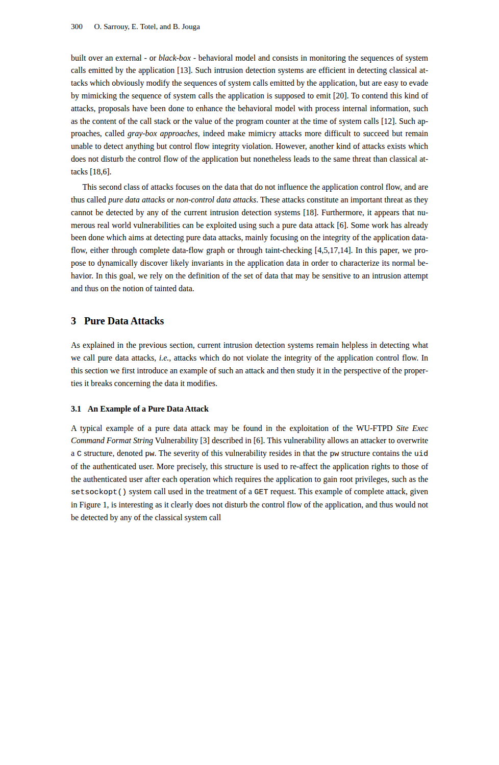300 O. Sarrouy, E. Totel, and B. Jouga
built over an external - or black-box - behavioral model and consists in monitoring the sequences of system calls emitted by the application [13]. Such intrusion detection systems are efficient in detecting classical attacks which obviously modify the sequences of system calls emitted by the application, but are easy to evade by mimicking the sequence of system calls the application is supposed to emit [20]. To contend this kind of attacks, proposals have been done to enhance the behavioral model with process internal information, such as the content of the call stack or the value of the program counter at the time of system calls [12]. Such approaches, called gray-box approaches, indeed make mimicry attacks more difficult to succeed but remain unable to detect anything but control flow integrity violation. However, another kind of attacks exists which does not disturb the control flow of the application but nonetheless leads to the same threat than classical attacks [18,6].
This second class of attacks focuses on the data that do not influence the application control flow, and are thus called pure data attacks or non-control data attacks. These attacks constitute an important threat as they cannot be detected by any of the current intrusion detection systems [18]. Furthermore, it appears that numerous real world vulnerabilities can be exploited using such a pure data attack [6]. Some work has already been done which aims at detecting pure data attacks, mainly focusing on the integrity of the application data-flow, either through complete data-flow graph or through taint-checking [4,5,17,14]. In this paper, we propose to dynamically discover likely invariants in the application data in order to characterize its normal behavior. In this goal, we rely on the definition of the set of data that may be sensitive to an intrusion attempt and thus on the notion of tainted data.
3 Pure Data Attacks
As explained in the previous section, current intrusion detection systems remain helpless in detecting what we call pure data attacks, i.e., attacks which do not violate the integrity of the application control flow. In this section we first introduce an example of such an attack and then study it in the perspective of the properties it breaks concerning the data it modifies.
3.1 An Example of a Pure Data Attack
A typical example of a pure data attack may be found in the exploitation of the WU-FTPD Site Exec Command Format String Vulnerability [3] described in [6]. This vulnerability allows an attacker to overwrite a C structure, denoted pw. The severity of this vulnerability resides in that the pw structure contains the uid of the authenticated user. More precisely, this structure is used to re-affect the application rights to those of the authenticated user after each operation which requires the application to gain root privileges, such as the setsockopt() system call used in the treatment of a GET request. This example of complete attack, given in Figure 1, is interesting as it clearly does not disturb the control flow of the application, and thus would not be detected by any of the classical system call